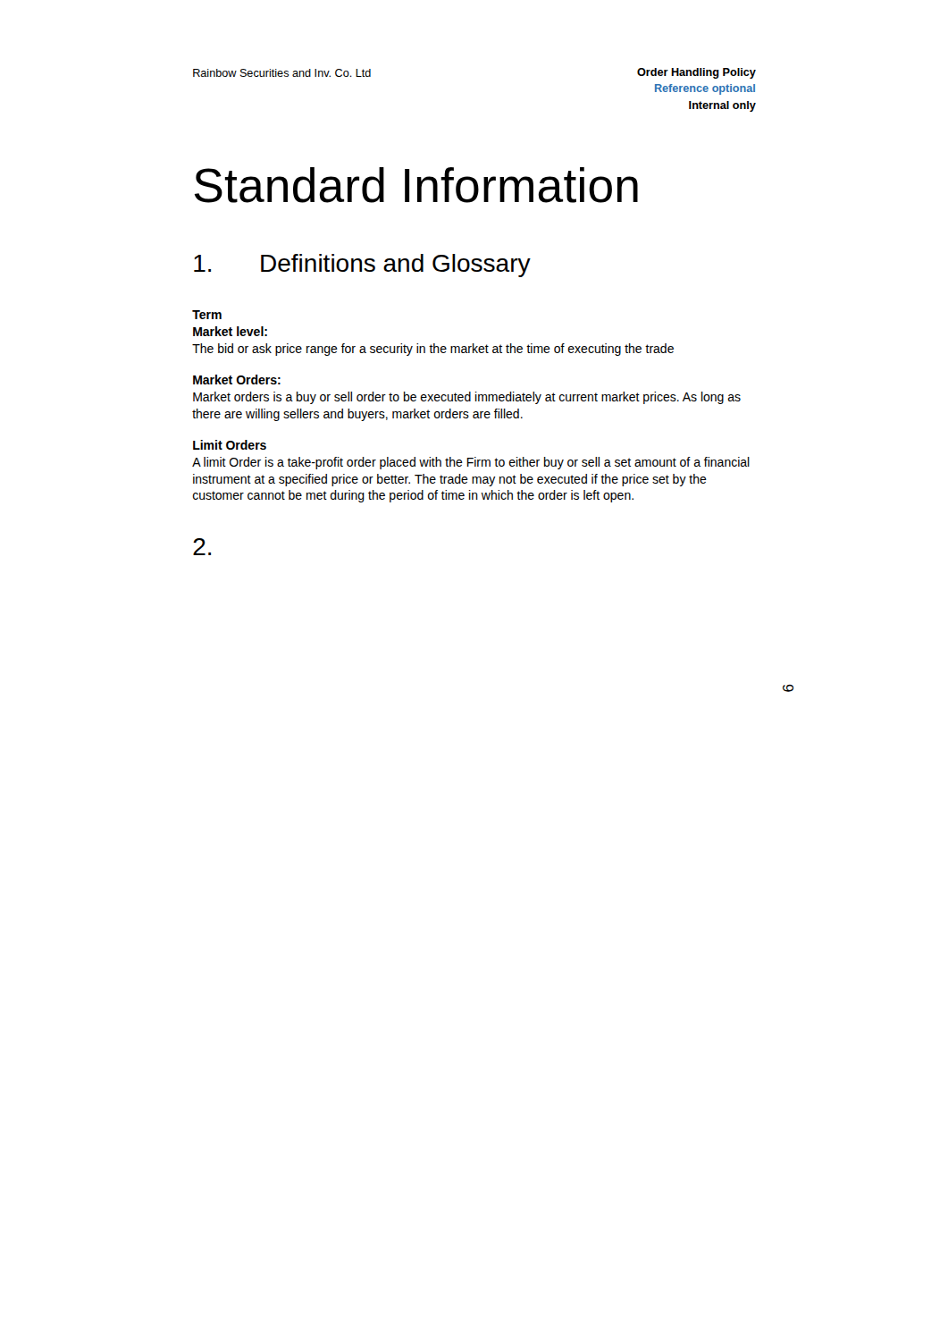Rainbow Securities and Inv. Co. Ltd
Order Handling Policy
Reference optional
Internal only
Standard Information
1. Definitions and Glossary
Term
Market level:
The bid or ask price range for a security in the market at the time of executing the trade
Market Orders:
Market orders is a buy or sell order to be executed immediately at current market prices. As long as there are willing sellers and buyers, market orders are filled.
Limit Orders
A limit Order is a take-profit order placed with the Firm to either buy or sell a set amount of a financial instrument at a specified price or better. The trade may not be executed if the price set by the customer cannot be met during the period of time in which the order is left open.
2.
6